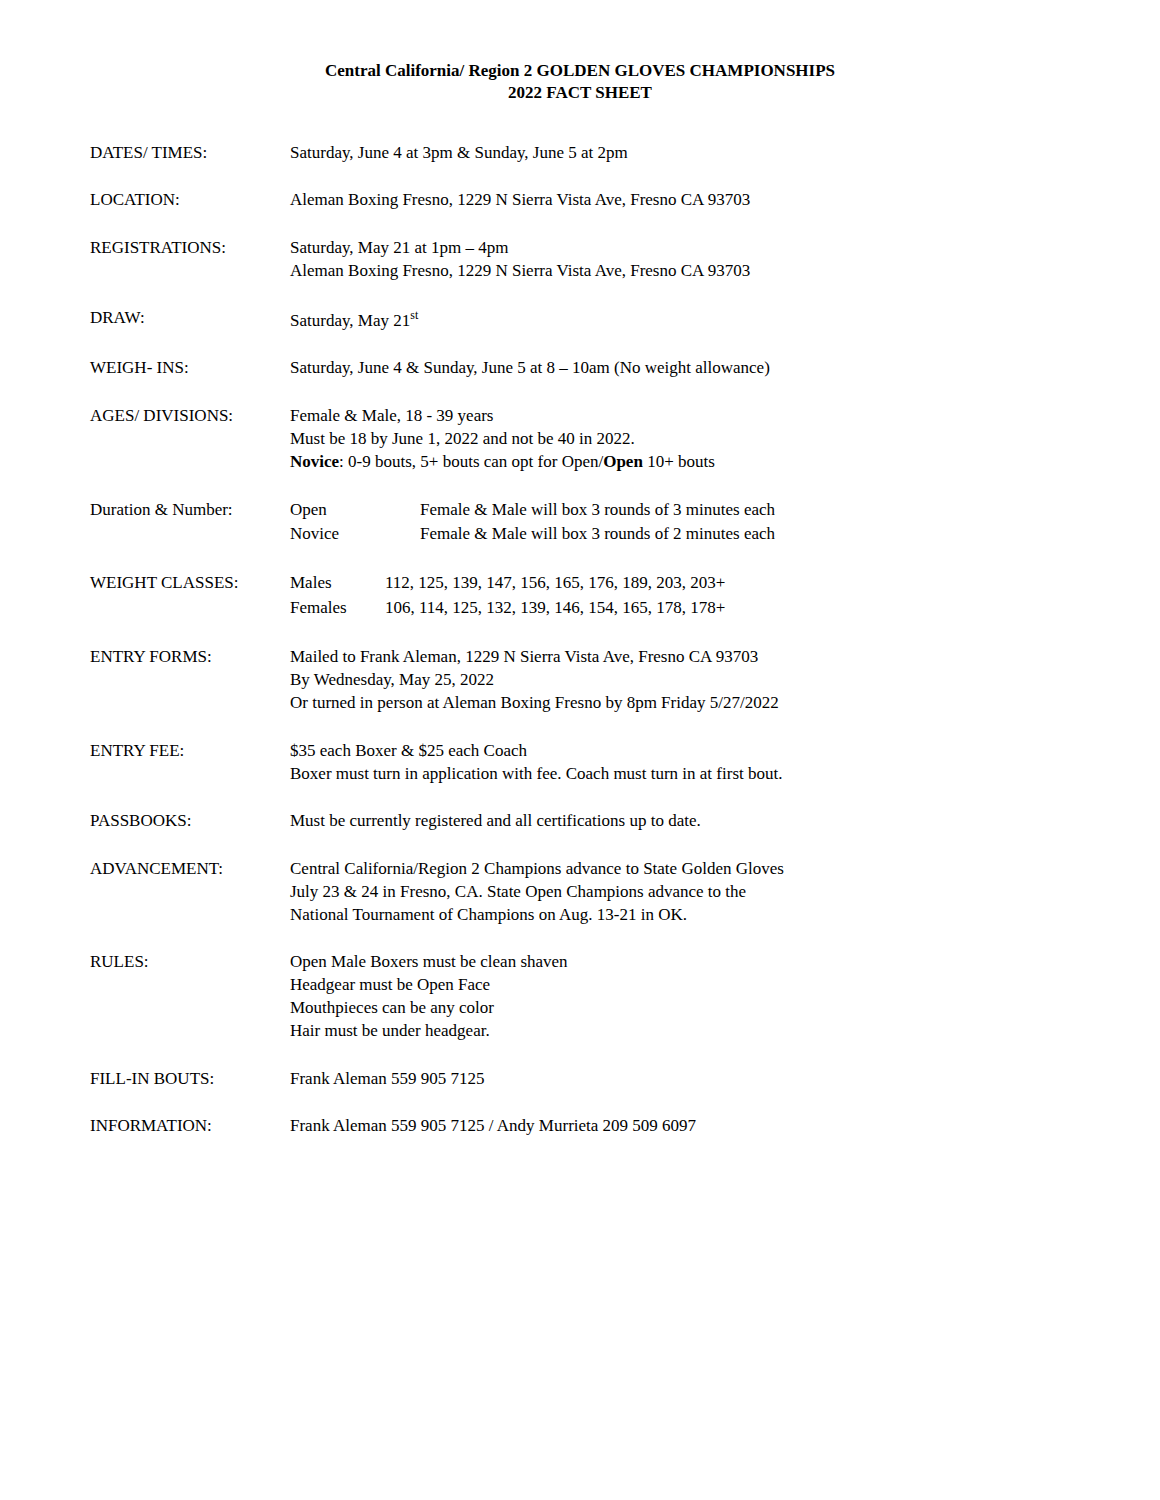Central California/ Region 2 GOLDEN GLOVES CHAMPIONSHIPS
2022 FACT SHEET
| DATES/ TIMES: | Saturday, June 4 at 3pm & Sunday, June 5 at 2pm |
| LOCATION: | Aleman Boxing Fresno, 1229 N Sierra Vista Ave, Fresno CA 93703 |
| REGISTRATIONS: | Saturday, May 21 at 1pm – 4pm Aleman Boxing Fresno, 1229 N Sierra Vista Ave, Fresno CA 93703 |
| DRAW: | Saturday, May 21 st |
| WEIGH- INS: | Saturday, June 4 & Sunday, June 5 at 8 – 10am (No weight allowance) |
| AGES/ DIVISIONS: | Female & Male, 18 - 39 years Must be 18 by June 1, 2022 and not be 40 in 2022. Novice : 0-9 bouts, 5+ bouts can opt for Open/ Open 10+ bouts |
| Duration & Number: | / Open / Female & Male will box 3 rounds of 3 minutes each / / Novice / Female & Male will box 3 rounds of 2 minutes each / |
| WEIGHT CLASSES: | / Males / 112, 125, 139, 147, 156, 165, 176, 189, 203, 203+ / / Females / 106, 114, 125, 132, 139, 146, 154, 165, 178, 178+ / |
| ENTRY FORMS: | Mailed to Frank Aleman, 1229 N Sierra Vista Ave, Fresno CA 93703 By Wednesday, May 25, 2022 Or turned in person at Aleman Boxing Fresno by 8pm Friday 5/27/2022 |
| ENTRY FEE: | $35 each Boxer & $25 each Coach Boxer must turn in application with fee. Coach must turn in at first bout. |
| PASSBOOKS: | Must be currently registered and all certifications up to date. |
| ADVANCEMENT: | Central California/Region 2 Champions advance to State Golden Gloves July 23 & 24 in Fresno, CA. State Open Champions advance to the National Tournament of Champions on Aug. 13-21 in OK. |
| RULES: | Open Male Boxers must be clean shaven Headgear must be Open Face Mouthpieces can be any color Hair must be under headgear. |
| FILL-IN BOUTS: | Frank Aleman 559 905 7125 |
| INFORMATION: | Frank Aleman 559 905 7125 / Andy Murrieta 209 509 6097 |